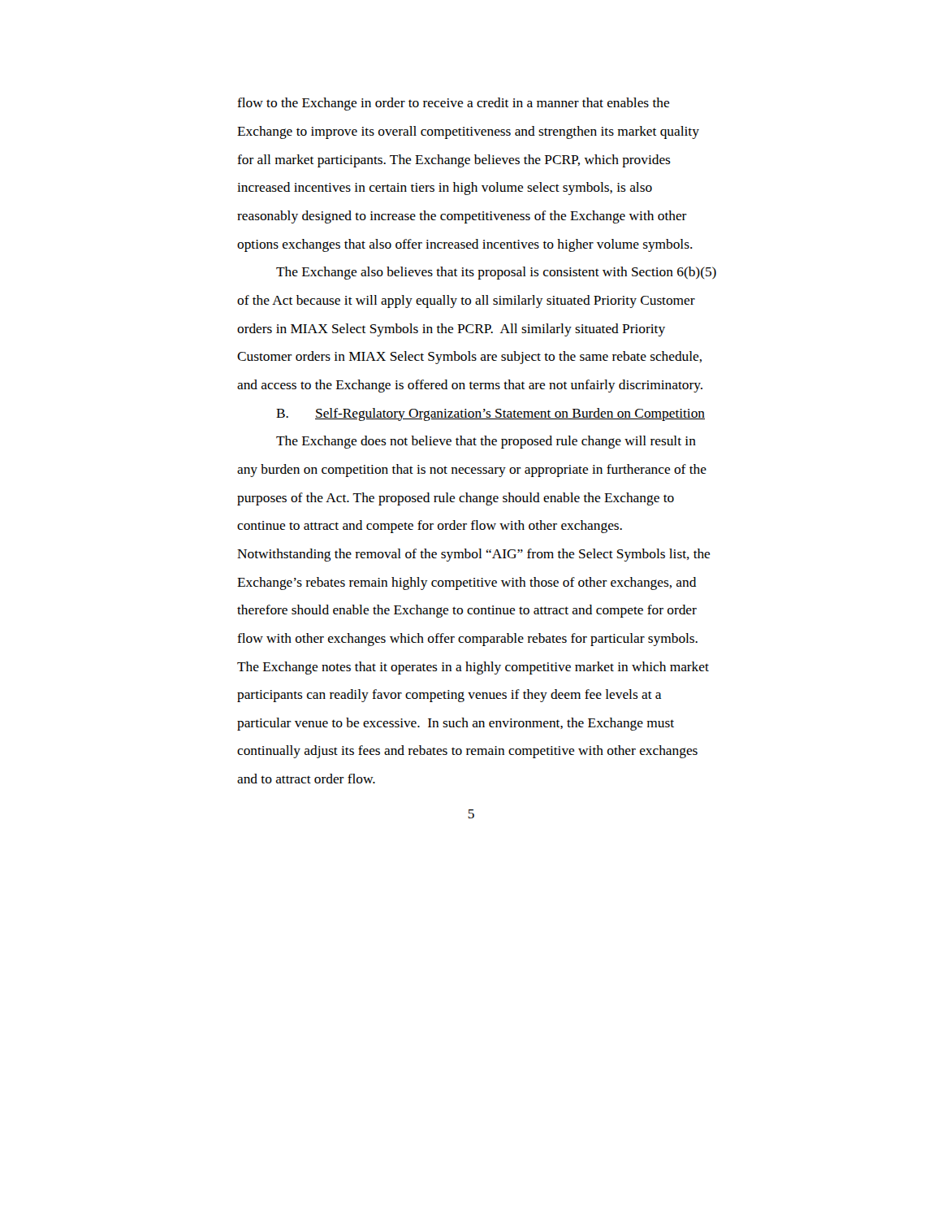flow to the Exchange in order to receive a credit in a manner that enables the Exchange to improve its overall competitiveness and strengthen its market quality for all market participants. The Exchange believes the PCRP, which provides increased incentives in certain tiers in high volume select symbols, is also reasonably designed to increase the competitiveness of the Exchange with other options exchanges that also offer increased incentives to higher volume symbols.
The Exchange also believes that its proposal is consistent with Section 6(b)(5) of the Act because it will apply equally to all similarly situated Priority Customer orders in MIAX Select Symbols in the PCRP. All similarly situated Priority Customer orders in MIAX Select Symbols are subject to the same rebate schedule, and access to the Exchange is offered on terms that are not unfairly discriminatory.
B. Self-Regulatory Organization’s Statement on Burden on Competition
The Exchange does not believe that the proposed rule change will result in any burden on competition that is not necessary or appropriate in furtherance of the purposes of the Act. The proposed rule change should enable the Exchange to continue to attract and compete for order flow with other exchanges. Notwithstanding the removal of the symbol “AIG” from the Select Symbols list, the Exchange’s rebates remain highly competitive with those of other exchanges, and therefore should enable the Exchange to continue to attract and compete for order flow with other exchanges which offer comparable rebates for particular symbols. The Exchange notes that it operates in a highly competitive market in which market participants can readily favor competing venues if they deem fee levels at a particular venue to be excessive. In such an environment, the Exchange must continually adjust its fees and rebates to remain competitive with other exchanges and to attract order flow.
5